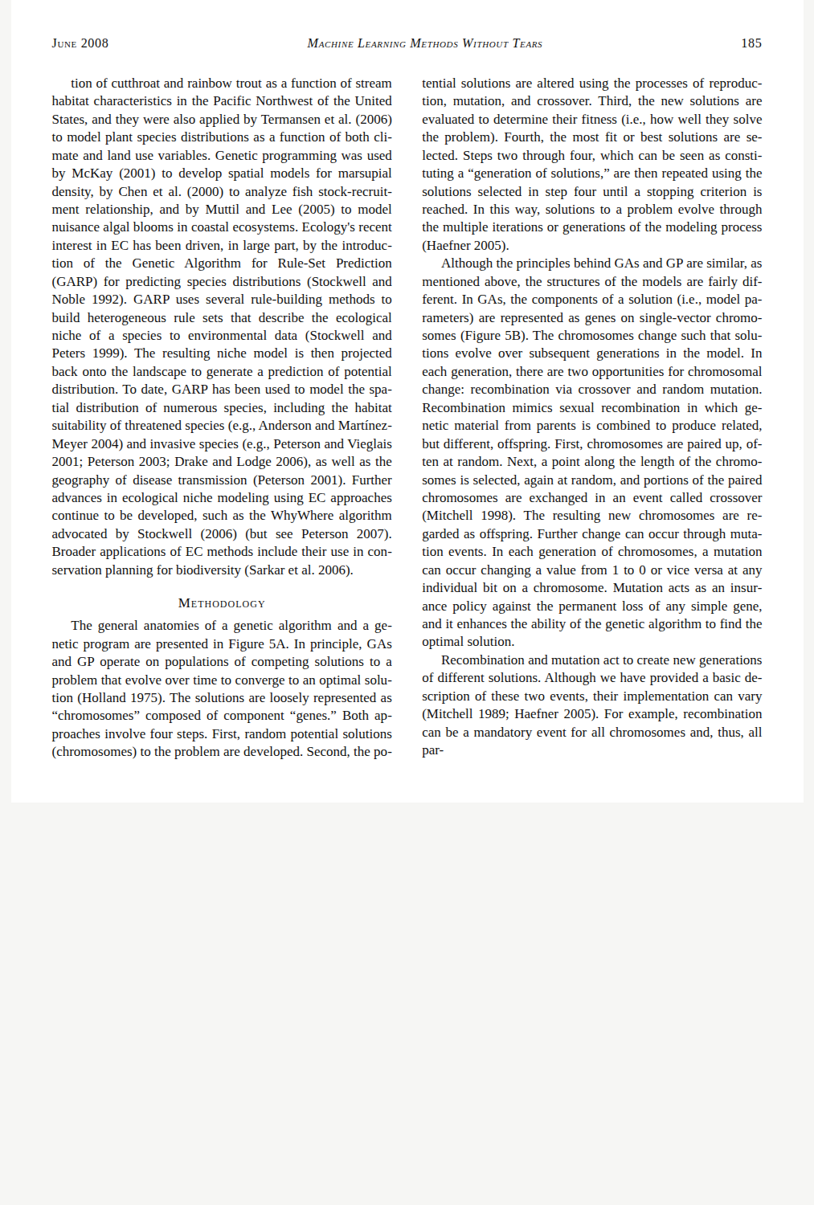June 2008 Machine Learning Methods Without Tears 185
tion of cutthroat and rainbow trout as a function of stream habitat characteristics in the Pacific Northwest of the United States, and they were also applied by Termansen et al. (2006) to model plant species distributions as a function of both climate and land use variables. Genetic programming was used by McKay (2001) to develop spatial models for marsupial density, by Chen et al. (2000) to analyze fish stock-recruitment relationship, and by Muttil and Lee (2005) to model nuisance algal blooms in coastal ecosystems. Ecology's recent interest in EC has been driven, in large part, by the introduction of the Genetic Algorithm for Rule-Set Prediction (GARP) for predicting species distributions (Stockwell and Noble 1992). GARP uses several rule-building methods to build heterogeneous rule sets that describe the ecological niche of a species to environmental data (Stockwell and Peters 1999). The resulting niche model is then projected back onto the landscape to generate a prediction of potential distribution. To date, GARP has been used to model the spatial distribution of numerous species, including the habitat suitability of threatened species (e.g., Anderson and Martínez-Meyer 2004) and invasive species (e.g., Peterson and Vieglais 2001; Peterson 2003; Drake and Lodge 2006), as well as the geography of disease transmission (Peterson 2001). Further advances in ecological niche modeling using EC approaches continue to be developed, such as the WhyWhere algorithm advocated by Stockwell (2006) (but see Peterson 2007). Broader applications of EC methods include their use in conservation planning for biodiversity (Sarkar et al. 2006).
Methodology
The general anatomies of a genetic algorithm and a genetic program are presented in Figure 5A. In principle, GAs and GP operate on populations of competing solutions to a problem that evolve over time to converge to an optimal solution (Holland 1975). The solutions are loosely represented as “chromosomes” composed of component “genes.” Both approaches involve four steps. First, random potential solutions (chromosomes) to the problem are developed. Second, the potential solutions are altered using the processes of reproduction, mutation, and crossover. Third, the new solutions are evaluated to determine their fitness (i.e., how well they solve the problem). Fourth, the most fit or best solutions are selected. Steps two through four, which can be seen as constituting a “generation of solutions,” are then repeated using the solutions selected in step four until a stopping criterion is reached. In this way, solutions to a problem evolve through the multiple iterations or generations of the modeling process (Haefner 2005).
Although the principles behind GAs and GP are similar, as mentioned above, the structures of the models are fairly different. In GAs, the components of a solution (i.e., model parameters) are represented as genes on single-vector chromosomes (Figure 5B). The chromosomes change such that solutions evolve over subsequent generations in the model. In each generation, there are two opportunities for chromosomal change: recombination via crossover and random mutation. Recombination mimics sexual recombination in which genetic material from parents is combined to produce related, but different, offspring. First, chromosomes are paired up, often at random. Next, a point along the length of the chromosomes is selected, again at random, and portions of the paired chromosomes are exchanged in an event called crossover (Mitchell 1998). The resulting new chromosomes are regarded as offspring. Further change can occur through mutation events. In each generation of chromosomes, a mutation can occur changing a value from 1 to 0 or vice versa at any individual bit on a chromosome. Mutation acts as an insurance policy against the permanent loss of any simple gene, and it enhances the ability of the genetic algorithm to find the optimal solution.
Recombination and mutation act to create new generations of different solutions. Although we have provided a basic description of these two events, their implementation can vary (Mitchell 1989; Haefner 2005). For example, recombination can be a mandatory event for all chromosomes and, thus, all par-